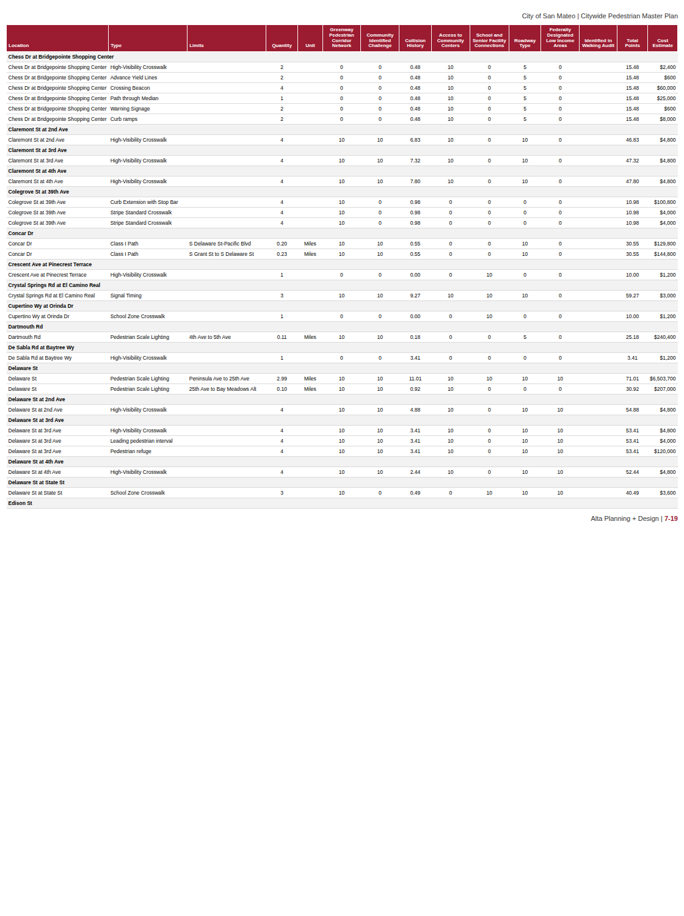City of San Mateo | Citywide Pedestrian Master Plan
| Location | Type | Limits | Quantity | Unit | Greenway Pedestrian Corridor Network | Community Identified Challenge | Collision History | Access to Community Centers | School and Senior Facility Connections | Roadway Type | Federally Designated Low Income Areas | Identified in Walking Audit | Total Points | Cost Estimate |
| --- | --- | --- | --- | --- | --- | --- | --- | --- | --- | --- | --- | --- | --- | --- |
| Chess Dr at Bridgepointe Shopping Center |
| Chess Dr at Bridgepointe Shopping Center | High-Visibility Crosswalk | | 2 | | 0 | 0 | 0.48 | 10 | 0 | 5 | 0 | | 15.48 | $2,400 |
| Chess Dr at Bridgepointe Shopping Center | Advance Yield Lines | | 2 | | 0 | 0 | 0.48 | 10 | 0 | 5 | 0 | | 15.48 | $600 |
| Chess Dr at Bridgepointe Shopping Center | Crossing Beacon | | 4 | | 0 | 0 | 0.48 | 10 | 0 | 5 | 0 | | 15.48 | $60,000 |
| Chess Dr at Bridgepointe Shopping Center | Path through Median | | 1 | | 0 | 0 | 0.48 | 10 | 0 | 5 | 0 | | 15.48 | $25,000 |
| Chess Dr at Bridgepointe Shopping Center | Warning Signage | | 2 | | 0 | 0 | 0.48 | 10 | 0 | 5 | 0 | | 15.48 | $600 |
| Chess Dr at Bridgepointe Shopping Center | Curb ramps | | 2 | | 0 | 0 | 0.48 | 10 | 0 | 5 | 0 | | 15.48 | $8,000 |
| Claremont St at 2nd Ave |
| Claremont St at 2nd Ave | High-Visibility Crosswalk | | 4 | | 10 | 10 | 6.83 | 10 | 0 | 10 | 0 | | 46.83 | $4,800 |
| Claremont St at 3rd Ave |
| Claremont St at 3rd Ave | High-Visibility Crosswalk | | 4 | | 10 | 10 | 7.32 | 10 | 0 | 10 | 0 | | 47.32 | $4,800 |
| Claremont St at 4th Ave |
| Claremont St at 4th Ave | High-Visibility Crosswalk | | 4 | | 10 | 10 | 7.80 | 10 | 0 | 10 | 0 | | 47.80 | $4,800 |
| Colegrove St at 39th Ave |
| Colegrove St at 39th Ave | Curb Extension with Stop Bar | | 4 | | 10 | 0 | 0.98 | 0 | 0 | 0 | 0 | | 10.98 | $100,800 |
| Colegrove St at 39th Ave | Stripe Standard Crosswalk | | 4 | | 10 | 0 | 0.98 | 0 | 0 | 0 | 0 | | 10.98 | $4,000 |
| Colegrove St at 39th Ave | Stripe Standard Crosswalk | | 4 | | 10 | 0 | 0.98 | 0 | 0 | 0 | 0 | | 10.98 | $4,000 |
| Concar Dr |
| Concar Dr | Class I Path | S Delaware St-Pacific Blvd | 0.20 | Miles | 10 | 10 | 0.55 | 0 | 0 | 10 | 0 | | 30.55 | $129,800 |
| Concar Dr | Class I Path | S Grant St to S Delaware St | 0.23 | Miles | 10 | 10 | 0.55 | 0 | 0 | 10 | 0 | | 30.55 | $144,800 |
| Crescent Ave at Pinecrest Terrace |
| Crescent Ave at Pinecrest Terrace | High-Visibility Crosswalk | | 1 | | 0 | 0 | 0.00 | 0 | 10 | 0 | 0 | | 10.00 | $1,200 |
| Crystal Springs Rd at El Camino Real |
| Crystal Springs Rd at El Camino Real | Signal Timing | | 3 | | 10 | 10 | 9.27 | 10 | 10 | 10 | 0 | | 59.27 | $3,000 |
| Cupertino Wy at Orinda Dr |
| Cupertino Wy at Orinda Dr | School Zone Crosswalk | | 1 | | 0 | 0 | 0.00 | 0 | 10 | 0 | 0 | | 10.00 | $1,200 |
| Dartmouth Rd |
| Dartmouth Rd | Pedestrian Scale Lighting | 4th Ave to 5th Ave | 0.11 | Miles | 10 | 10 | 0.18 | 0 | 0 | 5 | 0 | | 25.18 | $240,400 |
| De Sabla Rd at Baytree Wy |
| De Sabla Rd at Baytree Wy | High-Visibility Crosswalk | | 1 | | 0 | 0 | 3.41 | 0 | 0 | 0 | 0 | | 3.41 | $1,200 |
| Delaware St |
| Delaware St | Pedestrian Scale Lighting | Peninsula Ave to 25th Ave | 2.99 | Miles | 10 | 10 | 11.01 | 10 | 10 | 10 | 10 | | 71.01 | $6,503,700 |
| Delaware St | Pedestrian Scale Lighting | 25th Ave to Bay Meadows Alt | 0.10 | Miles | 10 | 10 | 0.92 | 10 | 0 | 0 | 0 | | 30.92 | $207,000 |
| Delaware St at 2nd Ave |
| Delaware St at 2nd Ave | High-Visibility Crosswalk | | 4 | | 10 | 10 | 4.88 | 10 | 0 | 10 | 10 | | 54.88 | $4,800 |
| Delaware St at 3rd Ave |
| Delaware St at 3rd Ave | High-Visibility Crosswalk | | 4 | | 10 | 10 | 3.41 | 10 | 0 | 10 | 10 | | 53.41 | $4,800 |
| Delaware St at 3rd Ave | Leading pedestrian interval | | 4 | | 10 | 10 | 3.41 | 10 | 0 | 10 | 10 | | 53.41 | $4,000 |
| Delaware St at 3rd Ave | Pedestrian refuge | | 4 | | 10 | 10 | 3.41 | 10 | 0 | 10 | 10 | | 53.41 | $120,000 |
| Delaware St at 4th Ave |
| Delaware St at 4th Ave | High-Visibility Crosswalk | | 4 | | 10 | 10 | 2.44 | 10 | 0 | 10 | 10 | | 52.44 | $4,800 |
| Delaware St at State St |
| Delaware St at State St | School Zone Crosswalk | | 3 | | 10 | 0 | 0.49 | 0 | 10 | 10 | 10 | | 40.49 | $3,600 |
| Edison St |
Alta Planning + Design | 7-19